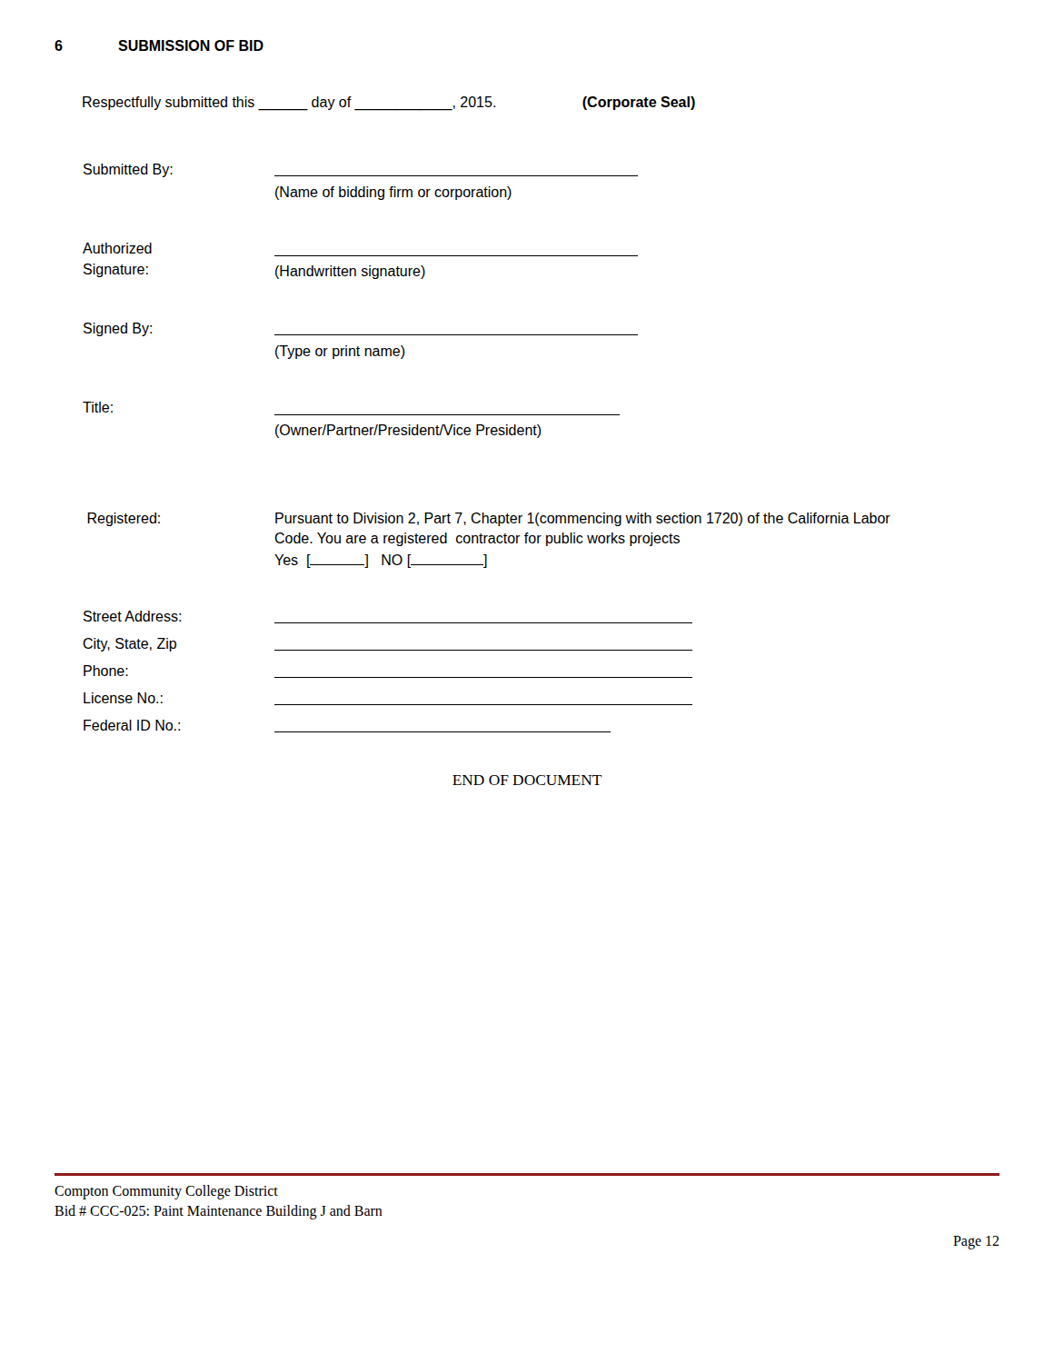6 SUBMISSION OF BID
Respectfully submitted this ______ day of ____________, 2015. (Corporate Seal)
| Submitted By: | (Name of bidding firm or corporation) |
| Authorized Signature: | (Handwritten signature) |
| Signed By: | (Type or print name) |
| Title: | (Owner/Partner/President/Vice President) |
| Registered: | Pursuant to Division 2, Part 7, Chapter 1(commencing with section 1720) of the California Labor Code. You are a registered contractor for public works projects Yes [ ] NO [ ] |
| Street Address: | |
| City, State, Zip | |
| Phone: | |
| License No.: | |
| Federal ID No.: | |
END OF DOCUMENT
Compton Community College District
Bid # CCC-025: Paint Maintenance Building J and Barn
Page 12